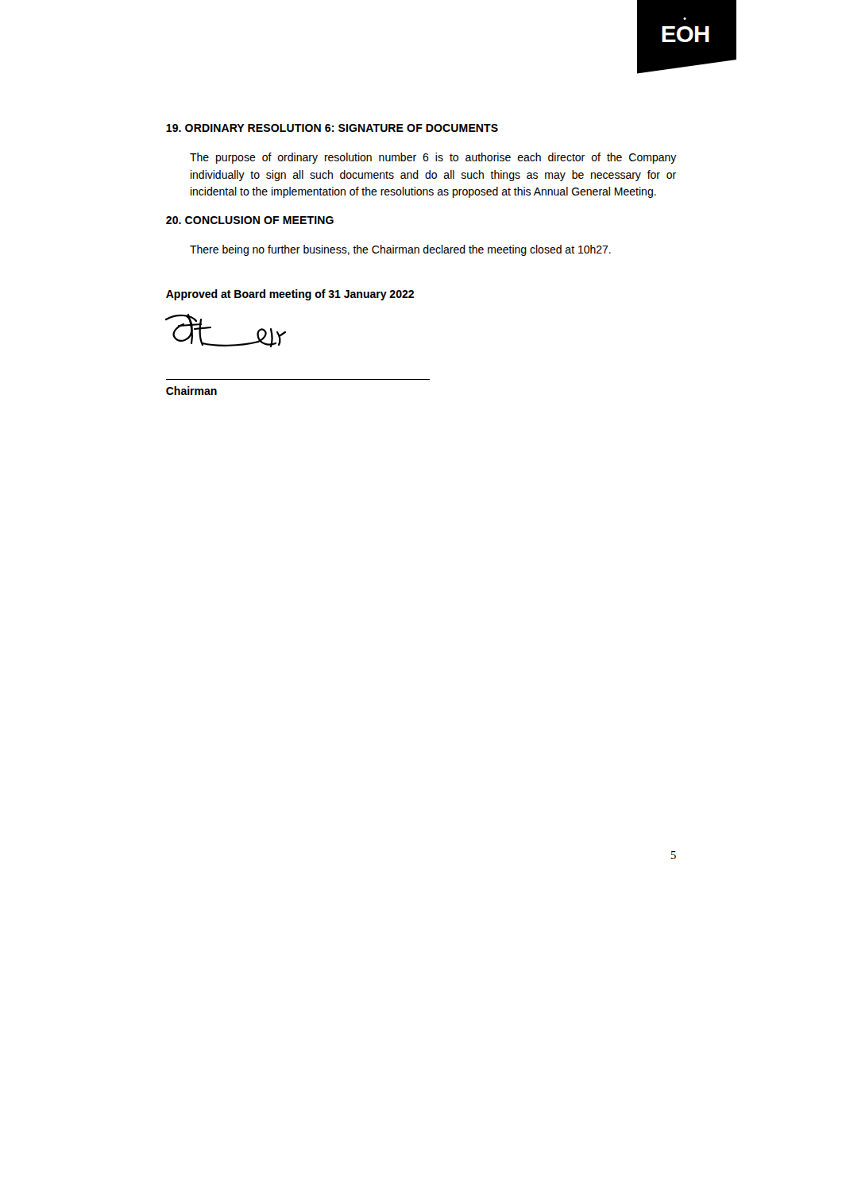EOH
19. ORDINARY RESOLUTION 6: SIGNATURE OF DOCUMENTS
The purpose of ordinary resolution number 6 is to authorise each director of the Company individually to sign all such documents and do all such things as may be necessary for or incidental to the implementation of the resolutions as proposed at this Annual General Meeting.
20. CONCLUSION OF MEETING
There being no further business, the Chairman declared the meeting closed at 10h27.
Approved at Board meeting of 31 January 2022
Chairman
5